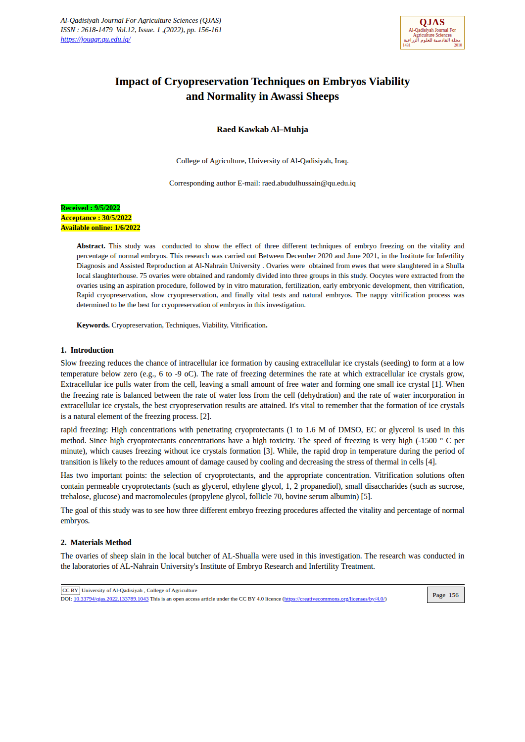Al-Qadisiyah Journal For Agriculture Sciences (QJAS)
ISSN : 2618-1479 Vol.12, Issue. 1 ,(2022), pp. 156-161
https://jouagr.qu.edu.iq/
QJAS Al-Qadisiyah Journal For Agriculture Sciences مجلة القادسية للعلوم الزراعية 14312010
Impact of Cryopreservation Techniques on Embryos Viability
and Normality in Awassi Sheeps
Raed Kawkab Al–Muhja
College of Agriculture, University of Al-Qadisiyah, Iraq.
Corresponding author E-mail: raed.abudulhussain@qu.edu.iq
Received : 9/5/2022
Acceptance : 30/5/2022
Available online: 1/6/2022
Abstract. This study was conducted to show the effect of three different techniques of embryo freezing on the vitality and percentage of normal embryos. This research was carried out Between December 2020 and June 2021, in the Institute for Infertility Diagnosis and Assisted Reproduction at Al-Nahrain University . Ovaries were obtained from ewes that were slaughtered in a Shulla local slaughterhouse. 75 ovaries were obtained and randomly divided into three groups in this study. Oocytes were extracted from the ovaries using an aspiration procedure, followed by in vitro maturation, fertilization, early embryonic development, then vitrification, Rapid cryopreservation, slow cryopreservation, and finally vital tests and natural embryos. The nappy vitrification process was determined to be the best for cryopreservation of embryos in this investigation.
Keywords. Cryopreservation, Techniques, Viability, Vitrification.
1. Introduction
Slow freezing reduces the chance of intracellular ice formation by causing extracellular ice crystals (seeding) to form at a low temperature below zero (e.g., 6 to -9 oC). The rate of freezing determines the rate at which extracellular ice crystals grow, Extracellular ice pulls water from the cell, leaving a small amount of free water and forming one small ice crystal [1]. When the freezing rate is balanced between the rate of water loss from the cell (dehydration) and the rate of water incorporation in extracellular ice crystals, the best cryopreservation results are attained. It's vital to remember that the formation of ice crystals is a natural element of the freezing process. [2].
rapid freezing: High concentrations with penetrating cryoprotectants (1 to 1.6 M of DMSO, EC or glycerol is used in this method. Since high cryoprotectants concentrations have a high toxicity. The speed of freezing is very high (-1500 ° C per minute), which causes freezing without ice crystals formation [3]. While, the rapid drop in temperature during the period of transition is likely to the reduces amount of damage caused by cooling and decreasing the stress of thermal in cells [4].
Has two important points: the selection of cryoprotectants, and the appropriate concentration. Vitrification solutions often contain permeable cryoprotectants (such as glycerol, ethylene glycol, 1, 2 propanediol), small disaccharides (such as sucrose, trehalose, glucose) and macromolecules (propylene glycol, follicle 70, bovine serum albumin) [5].
The goal of this study was to see how three different embryo freezing procedures affected the vitality and percentage of normal embryos.
2. Materials Method
The ovaries of sheep slain in the local butcher of AL-Shualla were used in this investigation. The research was conducted in the laboratories of AL-Nahrain University's Institute of Embryo Research and Infertility Treatment.
CC BYUniversity of Al-Qadisiyah , College of Agriculture
DOI: 10.33794/qjas.2022.133789.1043 This is an open access article under the CC BY 4.0 licence (https://creativecommons.org/licenses/by/4.0/)
Page 156